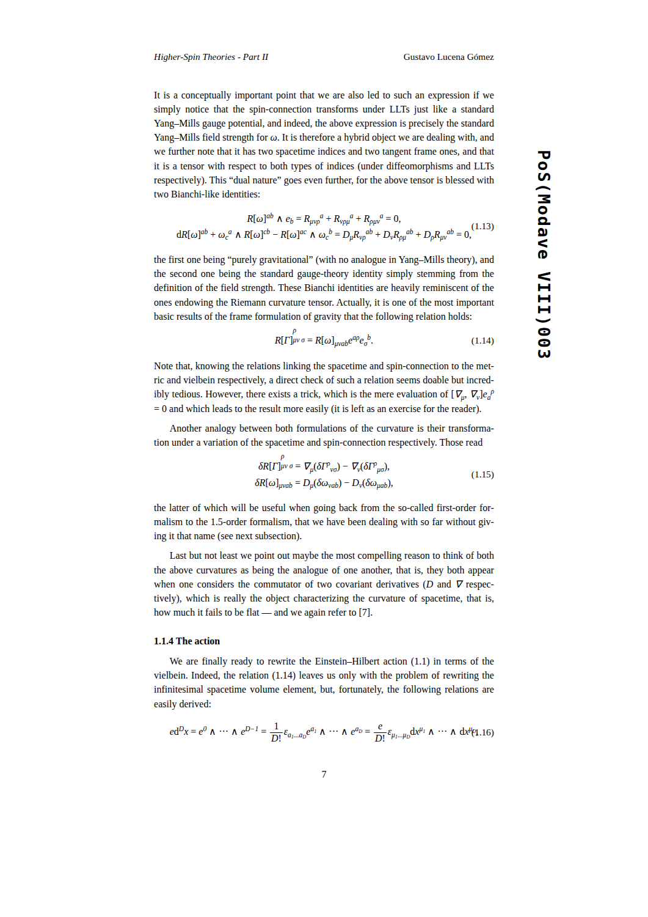PoS(Modave VIII)003
Higher-Spin Theories - Part II Gustavo Lucena Gómez
It is a conceptually important point that we are also led to such an expression if we simply notice that the spin-connection transforms under LLTs just like a standard Yang–Mills gauge potential, and indeed, the above expression is precisely the standard Yang–Mills field strength for ω. It is therefore a hybrid object we are dealing with, and we further note that it has two spacetime indices and two tangent frame ones, and that it is a tensor with respect to both types of indices (under diffeomorphisms and LLTs respectively). This “dual nature” goes even further, for the above tensor is blessed with two Bianchi-like identities:
R[ω]ab ∧ eb = Rμνρa + Rνρμa + Rρμνa = 0,
dR[ω]ab + ωca ∧ R[ω]cb − R[ω]ac ∧ ωcb = DμRνρab + DνRρμab + DρRμνab = 0,
(1.13)
the first one being “purely gravitational” (with no analogue in Yang–Mills theory), and the second one being the standard gauge-theory identity simply stemming from the definition of the field strength. These Bianchi identities are heavily reminiscent of the ones endowing the Riemann curvature tensor. Actually, it is one of the most important basic results of the frame formulation of gravity that the following relation holds:
R[Γ]ρμν σ = R[ω]μνabeaρeσb.
(1.14)
Note that, knowing the relations linking the spacetime and spin-connection to the metric and vielbein respectively, a direct check of such a relation seems doable but incredibly tedious. However, there exists a trick, which is the mere evaluation of [∇μ, ∇ν]eaρ = 0 and which leads to the result more easily (it is left as an exercise for the reader).
Another analogy between both formulations of the curvature is their transformation under a variation of the spacetime and spin-connection respectively. Those read
δR[Γ]ρμν σ = ∇μ(δΓρνσ) − ∇ν(δΓρμσ),
δR[ω]μνab = Dμ(δωνab) − Dν(δωμab),
(1.15)
the latter of which will be useful when going back from the so-called first-order formalism to the 1.5-order formalism, that we have been dealing with so far without giving it that name (see next subsection).
Last but not least we point out maybe the most compelling reason to think of both the above curvatures as being the analogue of one another, that is, they both appear when one considers the commutator of two covariant derivatives (D and ∇ respectively), which is really the object characterizing the curvature of spacetime, that is, how much it fails to be flat — and we again refer to [7].
1.1.4 The action
We are finally ready to rewrite the Einstein–Hilbert action (1.1) in terms of the vielbein. Indeed, the relation (1.14) leaves us only with the problem of rewriting the infinitesimal spacetime volume element, but, fortunately, the following relations are easily derived:
edDx = e0 ∧ ··· ∧ eD−1 = 1 D!εa1...aDea1 ∧ ··· ∧ eaD = eD!εμ1...μDdxμ1 ∧ ··· ∧ dxμD,
(1.16)
7